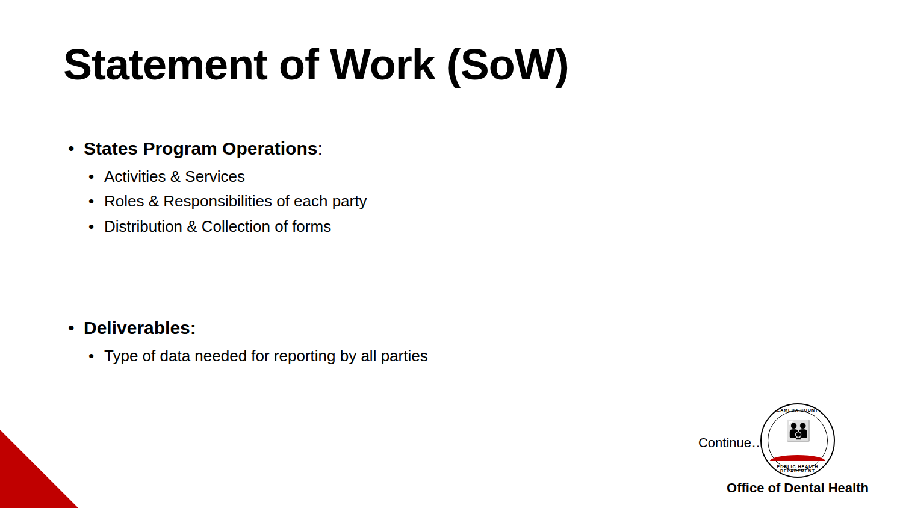Statement of Work (SoW)
States Program Operations:
Activities & Services
Roles & Responsibilities of each party
Distribution & Collection of forms
Deliverables:
Type of data needed for reporting by all parties
Continue…
· ALAMEDA COUNTY ·
👪
PUBLIC HEALTH DEPARTMENT
Office of Dental Health